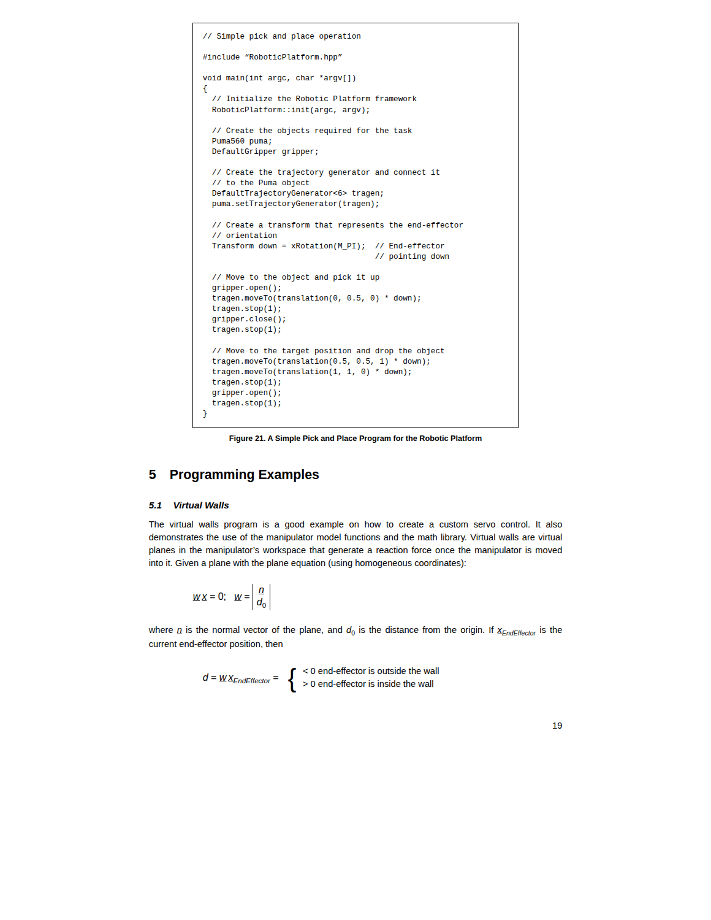// Simple pick and place operation

#include “RoboticPlatform.hpp”

void main(int argc, char *argv[])
{
  // Initialize the Robotic Platform framework
  RoboticPlatform::init(argc, argv);

  // Create the objects required for the task
  Puma560 puma;
  DefaultGripper gripper;

  // Create the trajectory generator and connect it
  // to the Puma object
  DefaultTrajectoryGenerator<6> tragen;
  puma.setTrajectoryGenerator(tragen);

  // Create a transform that represents the end-effector
  // orientation
  Transform down = xRotation(M_PI);  // End-effector
                                     // pointing down

  // Move to the object and pick it up
  gripper.open();
  tragen.moveTo(translation(0, 0.5, 0) * down);
  tragen.stop(1);
  gripper.close();
  tragen.stop(1);

  // Move to the target position and drop the object
  tragen.moveTo(translation(0.5, 0.5, 1) * down);
  tragen.moveTo(translation(1, 1, 0) * down);
  tragen.stop(1);
  gripper.open();
  tragen.stop(1);
}
Figure 21. A Simple Pick and Place Program for the Robotic Platform
5 Programming Examples
5.1 Virtual Walls
The virtual walls program is a good example on how to create a custom servo control. It also demonstrates the use of the manipulator model functions and the math library. Virtual walls are virtual planes in the manipulator’s workspace that generate a reaction force once the manipulator is moved into it. Given a plane with the plane equation (using homogeneous coordinates):
w x = 0; w = n d0
where n is the normal vector of the plane, and d0 is the distance from the origin. If xEndEffector is the current end-effector position, then
d = w xEndEffector = {
< 0 end‑effector is outside the wall
> 0 end‑effector is inside the wall
19